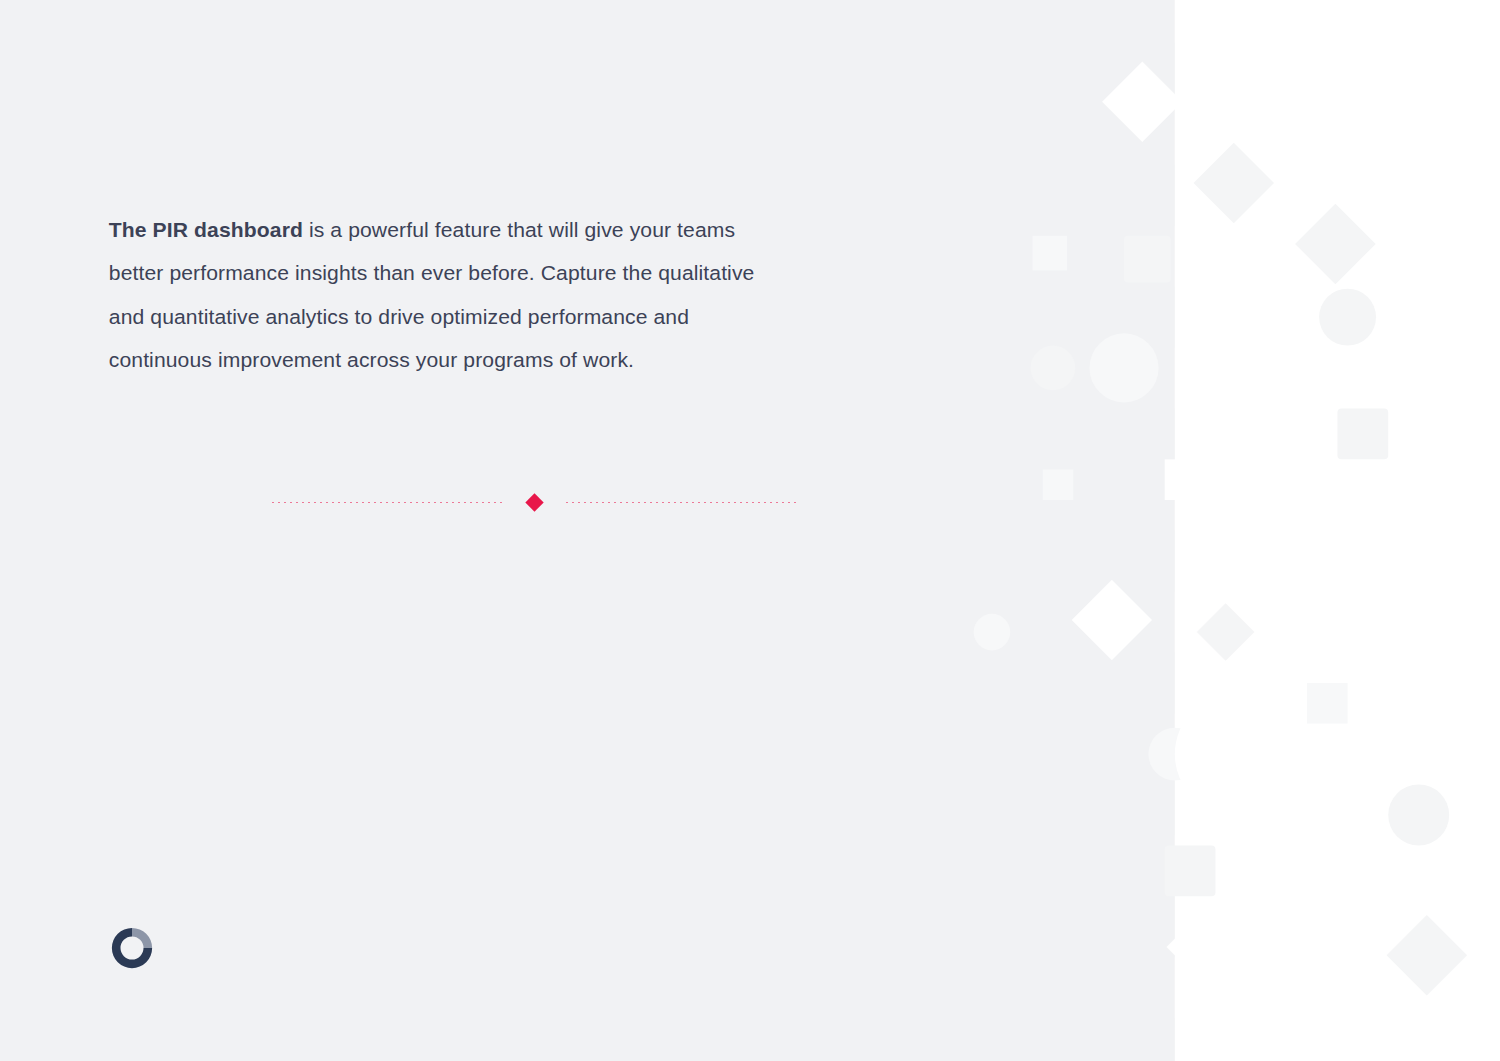The PIR dashboard is a powerful feature that will give your teams better performance insights than ever before. Capture the qualitative and quantitative analytics to drive optimized performance and continuous improvement across your programs of work.